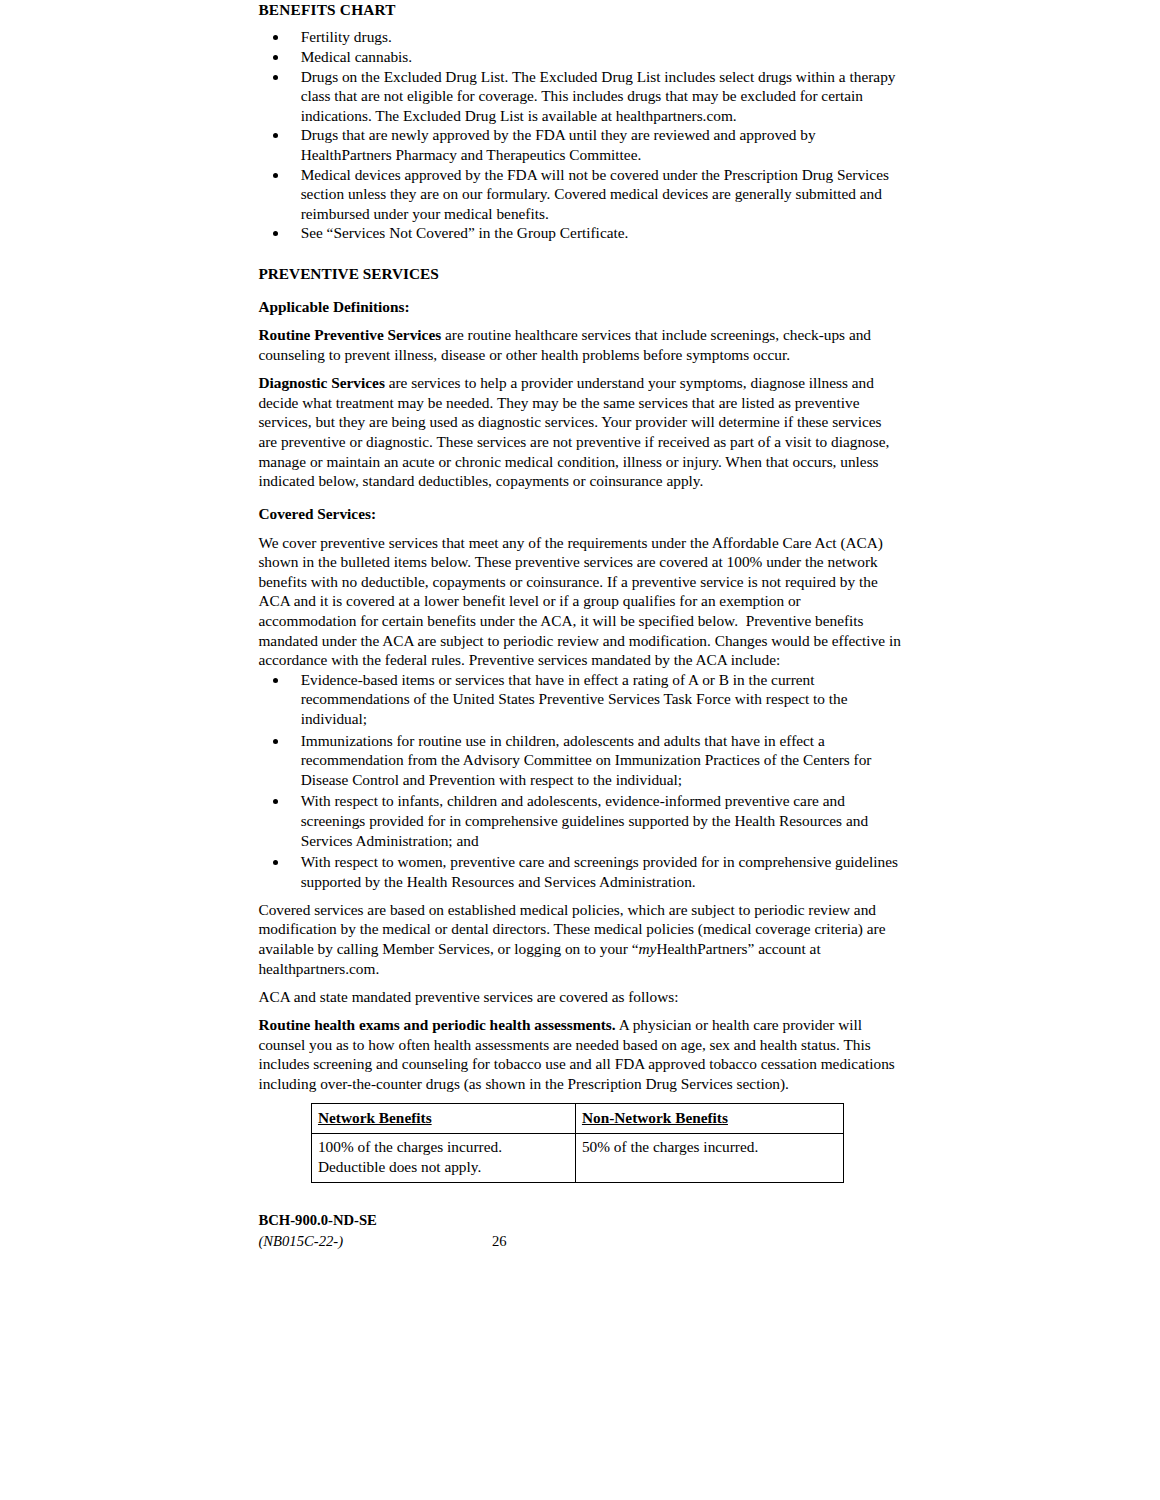BENEFITS CHART
Fertility drugs.
Medical cannabis.
Drugs on the Excluded Drug List. The Excluded Drug List includes select drugs within a therapy class that are not eligible for coverage. This includes drugs that may be excluded for certain indications. The Excluded Drug List is available at healthpartners.com.
Drugs that are newly approved by the FDA until they are reviewed and approved by HealthPartners Pharmacy and Therapeutics Committee.
Medical devices approved by the FDA will not be covered under the Prescription Drug Services section unless they are on our formulary. Covered medical devices are generally submitted and reimbursed under your medical benefits.
See “Services Not Covered” in the Group Certificate.
PREVENTIVE SERVICES
Applicable Definitions:
Routine Preventive Services are routine healthcare services that include screenings, check-ups and counseling to prevent illness, disease or other health problems before symptoms occur.
Diagnostic Services are services to help a provider understand your symptoms, diagnose illness and decide what treatment may be needed. They may be the same services that are listed as preventive services, but they are being used as diagnostic services. Your provider will determine if these services are preventive or diagnostic. These services are not preventive if received as part of a visit to diagnose, manage or maintain an acute or chronic medical condition, illness or injury. When that occurs, unless indicated below, standard deductibles, copayments or coinsurance apply.
Covered Services:
We cover preventive services that meet any of the requirements under the Affordable Care Act (ACA) shown in the bulleted items below. These preventive services are covered at 100% under the network benefits with no deductible, copayments or coinsurance. If a preventive service is not required by the ACA and it is covered at a lower benefit level or if a group qualifies for an exemption or accommodation for certain benefits under the ACA, it will be specified below. Preventive benefits mandated under the ACA are subject to periodic review and modification. Changes would be effective in accordance with the federal rules. Preventive services mandated by the ACA include:
Evidence-based items or services that have in effect a rating of A or B in the current recommendations of the United States Preventive Services Task Force with respect to the individual;
Immunizations for routine use in children, adolescents and adults that have in effect a recommendation from the Advisory Committee on Immunization Practices of the Centers for Disease Control and Prevention with respect to the individual;
With respect to infants, children and adolescents, evidence-informed preventive care and screenings provided for in comprehensive guidelines supported by the Health Resources and Services Administration; and
With respect to women, preventive care and screenings provided for in comprehensive guidelines supported by the Health Resources and Services Administration.
Covered services are based on established medical policies, which are subject to periodic review and modification by the medical or dental directors. These medical policies (medical coverage criteria) are available by calling Member Services, or logging on to your “my HealthPartners” account at healthpartners.com.
ACA and state mandated preventive services are covered as follows:
Routine health exams and periodic health assessments. A physician or health care provider will counsel you as to how often health assessments are needed based on age, sex and health status. This includes screening and counseling for tobacco use and all FDA approved tobacco cessation medications including over-the-counter drugs (as shown in the Prescription Drug Services section).
| Network Benefits | Non-Network Benefits |
| --- | --- |
| 100% of the charges incurred. Deductible does not apply. | 50% of the charges incurred. |
BCH-900.0-ND-SE
(NB015C-22-) 26